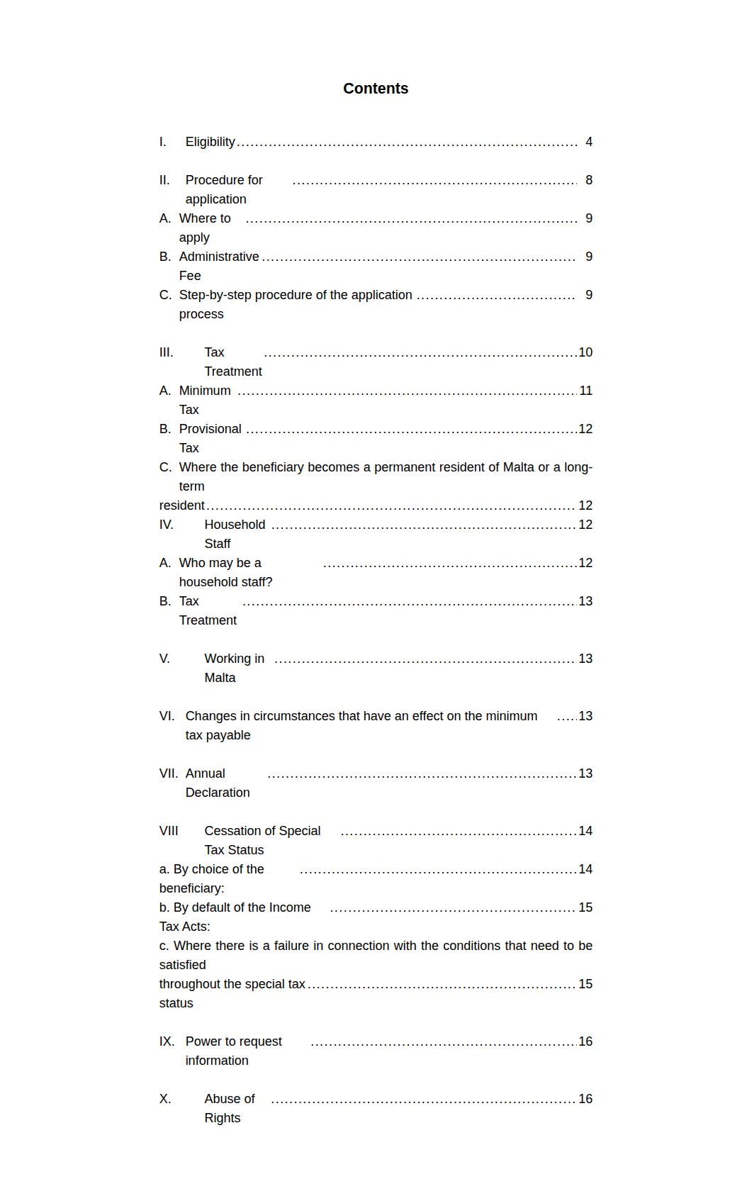Contents
I. Eligibility ........................................................................................................... 4
II. Procedure for application .................................................................................... 8
A. Where to apply ................................................................................................ 9
B. Administrative Fee .......................................................................................... 9
C. Step-by-step procedure of the application process .......................................... 9
III. Tax Treatment ................................................................................................ 10
A. Minimum Tax .................................................................................................. 11
B. Provisional Tax ............................................................................................... 12
C. Where the beneficiary becomes a permanent resident of Malta or a long-term
resident ............................................................................................................... 12
IV. Household Staff ............................................................................................. 12
A. Who may be a household staff? ...................................................................... 12
B. Tax Treatment ................................................................................................ 13
V. Working in Malta ............................................................................................ 13
VI. Changes in circumstances that have an effect on the minimum tax payable ..... 13
VII. Annual Declaration ........................................................................................... 13
VIII Cessation of Special Tax Status ..................................................................... 14
a. By choice of the beneficiary: ............................................................................ 14
b. By default of the Income Tax Acts: .................................................................. 15
c. Where there is a failure in connection with the conditions that need to be satisfied
throughout the special tax status .......................................................................... 15
IX. Power to request information ............................................................................. 16
X. Abuse of Rights ............................................................................................. 16